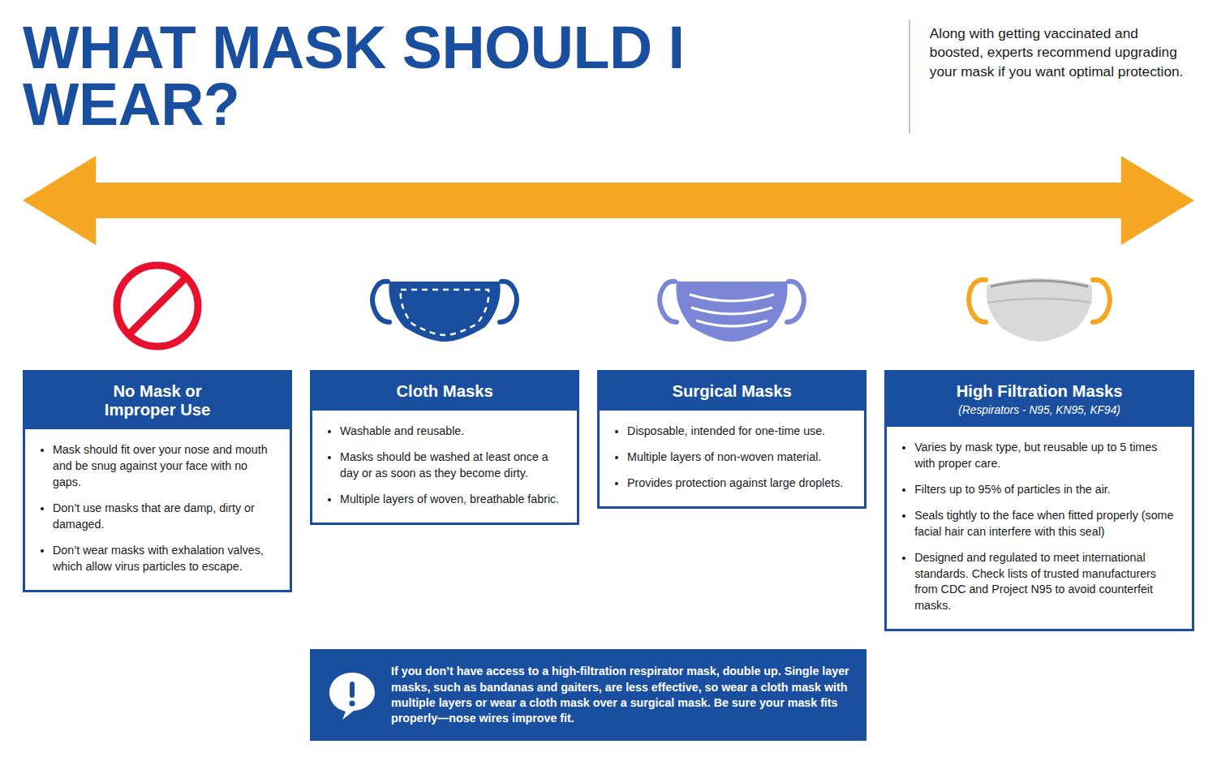What mask should I wear?
Along with getting vaccinated and boosted, experts recommend upgrading your mask if you want optimal protection.
No Mask or
Improper Use
Mask should fit over your nose and mouth and be snug against your face with no gaps.
Don’t use masks that are damp, dirty or damaged.
Don’t wear masks with exhalation valves, which allow virus particles to escape.
Cloth Masks
Washable and reusable.
Masks should be washed at least once a day or as soon as they become dirty.
Multiple layers of woven, breathable fabric.
Surgical Masks
Disposable, intended for one-time use.
Multiple layers of non-woven material.
Provides protection against large droplets.
High Filtration Masks(Respirators - N95, KN95, KF94)
Varies by mask type, but reusable up to 5 times with proper care.
Filters up to 95% of particles in the air.
Seals tightly to the face when fitted properly (some facial hair can interfere with this seal)
Designed and regulated to meet international standards. Check lists of trusted manufacturers from CDC and Project N95 to avoid counterfeit masks.
If you don’t have access to a high-filtration respirator mask, double up. Single layer masks, such as bandanas and gaiters, are less effective, so wear a cloth mask with multiple layers or wear a cloth mask over a surgical mask. Be sure your mask fits properly—nose wires improve fit.